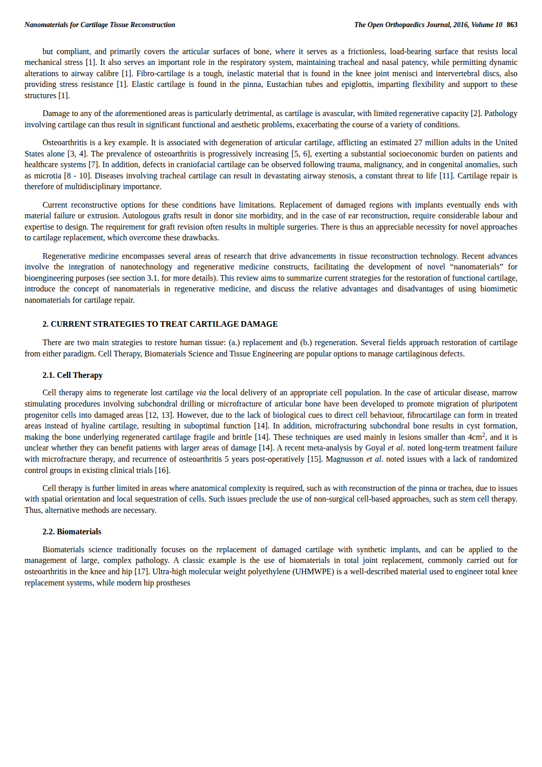Nanomaterials for Cartilage Tissue Reconstruction The Open Orthopaedics Journal, 2016, Volume 10863
but compliant, and primarily covers the articular surfaces of bone, where it serves as a frictionless, load-bearing surface that resists local mechanical stress [1]. It also serves an important role in the respiratory system, maintaining tracheal and nasal patency, while permitting dynamic alterations to airway calibre [1]. Fibro-cartilage is a tough, inelastic material that is found in the knee joint menisci and intervertebral discs, also providing stress resistance [1]. Elastic cartilage is found in the pinna, Eustachian tubes and epiglottis, imparting flexibility and support to these structures [1].
Damage to any of the aforementioned areas is particularly detrimental, as cartilage is avascular, with limited regenerative capacity [2]. Pathology involving cartilage can thus result in significant functional and aesthetic problems, exacerbating the course of a variety of conditions.
Osteoarthritis is a key example. It is associated with degeneration of articular cartilage, afflicting an estimated 27 million adults in the United States alone [3, 4]. The prevalence of osteoarthritis is progressively increasing [5, 6], exerting a substantial socioeconomic burden on patients and healthcare systems [7]. In addition, defects in craniofacial cartilage can be observed following trauma, malignancy, and in congenital anomalies, such as microtia [8 - 10]. Diseases involving tracheal cartilage can result in devastating airway stenosis, a constant threat to life [11]. Cartilage repair is therefore of multidisciplinary importance.
Current reconstructive options for these conditions have limitations. Replacement of damaged regions with implants eventually ends with material failure or extrusion. Autologous grafts result in donor site morbidity, and in the case of ear reconstruction, require considerable labour and expertise to design. The requirement for graft revision often results in multiple surgeries. There is thus an appreciable necessity for novel approaches to cartilage replacement, which overcome these drawbacks.
Regenerative medicine encompasses several areas of research that drive advancements in tissue reconstruction technology. Recent advances involve the integration of nanotechnology and regenerative medicine constructs, facilitating the development of novel “nanomaterials” for bioengineering purposes (see section 3.1. for more details). This review aims to summarize current strategies for the restoration of functional cartilage, introduce the concept of nanomaterials in regenerative medicine, and discuss the relative advantages and disadvantages of using biomimetic nanomaterials for cartilage repair.
2. CURRENT STRATEGIES TO TREAT CARTILAGE DAMAGE
There are two main strategies to restore human tissue: (a.) replacement and (b.) regeneration. Several fields approach restoration of cartilage from either paradigm. Cell Therapy, Biomaterials Science and Tissue Engineering are popular options to manage cartilaginous defects.
2.1. Cell Therapy
Cell therapy aims to regenerate lost cartilage via the local delivery of an appropriate cell population. In the case of articular disease, marrow stimulating procedures involving subchondral drilling or microfracture of articular bone have been developed to promote migration of pluripotent progenitor cells into damaged areas [12, 13]. However, due to the lack of biological cues to direct cell behaviour, fibrocartilage can form in treated areas instead of hyaline cartilage, resulting in suboptimal function [14]. In addition, microfracturing subchondral bone results in cyst formation, making the bone underlying regenerated cartilage fragile and brittle [14]. These techniques are used mainly in lesions smaller than 4cm2, and it is unclear whether they can benefit patients with larger areas of damage [14]. A recent meta-analysis by Goyal et al. noted long-term treatment failure with microfracture therapy, and recurrence of osteoarthritis 5 years post-operatively [15]. Magnusson et al. noted issues with a lack of randomized control groups in existing clinical trials [16].
Cell therapy is further limited in areas where anatomical complexity is required, such as with reconstruction of the pinna or trachea, due to issues with spatial orientation and local sequestration of cells. Such issues preclude the use of non-surgical cell-based approaches, such as stem cell therapy. Thus, alternative methods are necessary.
2.2. Biomaterials
Biomaterials science traditionally focuses on the replacement of damaged cartilage with synthetic implants, and can be applied to the management of large, complex pathology. A classic example is the use of biomaterials in total joint replacement, commonly carried out for osteoarthritis in the knee and hip [17]. Ultra-high molecular weight polyethylene (UHMWPE) is a well-described material used to engineer total knee replacement systems, while modern hip prostheses